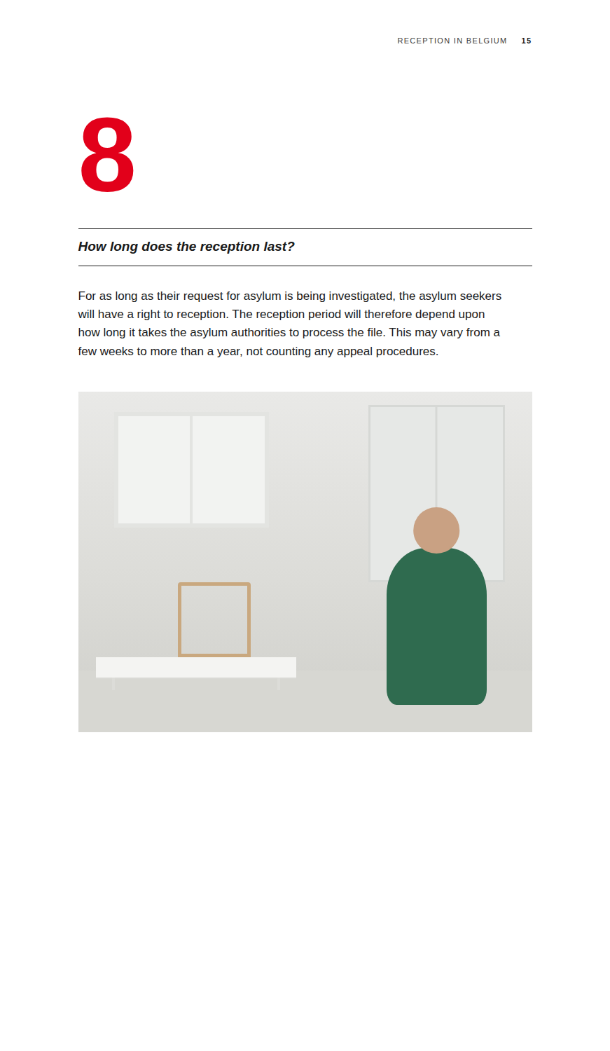Reception in Belgium 15
8
How long does the reception last?
For as long as their request for asylum is being investigated, the asylum seekers will have a right to reception. The reception period will therefore depend upon how long it takes the asylum authorities to process the file. This may vary from a few weeks to more than a year, not counting any appeal procedures.